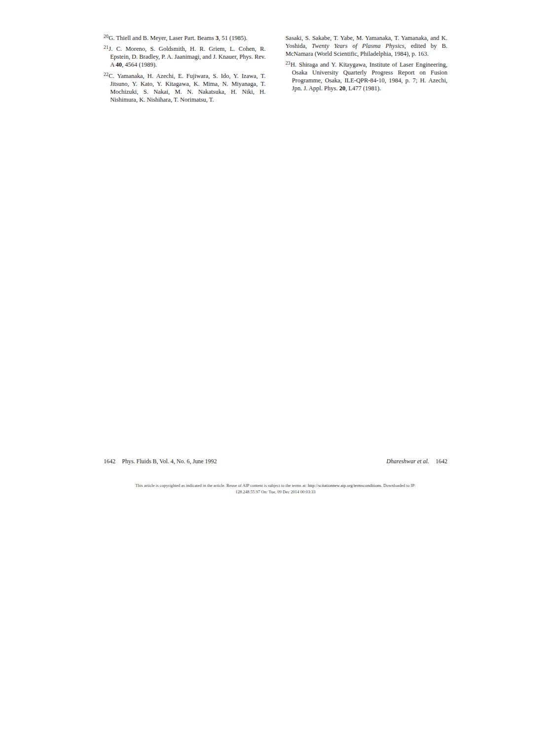20G. Thiell and B. Meyer, Laser Part. Beams 3, 51 (1985).
21J. C. Moreno, S. Goldsmith, H. R. Griem, L. Cohen, R. Epstein, D. Bradley, P. A. Jaanimagi, and J. Knauer, Phys. Rev. A 40, 4564 (1989).
22C. Yamanaka, H. Azechi, E. Fujiwara, S. Ido, Y. Izawa, T. Jitsuno, Y. Kato, Y. Kitagawa, K. Mima, N. Miyanaga, T. Mochizuki, S. Nakai, M. N. Nakatsuka, H. Niki, H. Nishimura, K. Nishihara, T. Norimatsu, T.
Sasaki, S. Sakabe, T. Yabe, M. Yamanaka, T. Yamanaka, and K. Yoshida, Twenty Years of Plasma Physics, edited by B. McNamara (World Scientific, Philadelphia, 1984), p. 163.
23H. Shiraga and Y. Kitaygawa, Institute of Laser Engineering, Osaka University Quarterly Progress Report on Fusion Programme, Osaka, ILE-QPR-84-10, 1984, p. 7; H. Azechi, Jpn. J. Appl. Phys. 20, L477 (1981).
1642 Phys. Fluids B, Vol. 4, No. 6, June 1992
Dhareshwar et al. 1642
This article is copyrighted as indicated in the article. Reuse of AIP content is subject to the terms at: http://scitationnew.aip.org/termsconditions. Downloaded to IP: 128.248.55.97 On: Tue, 09 Dec 2014 00:03:33